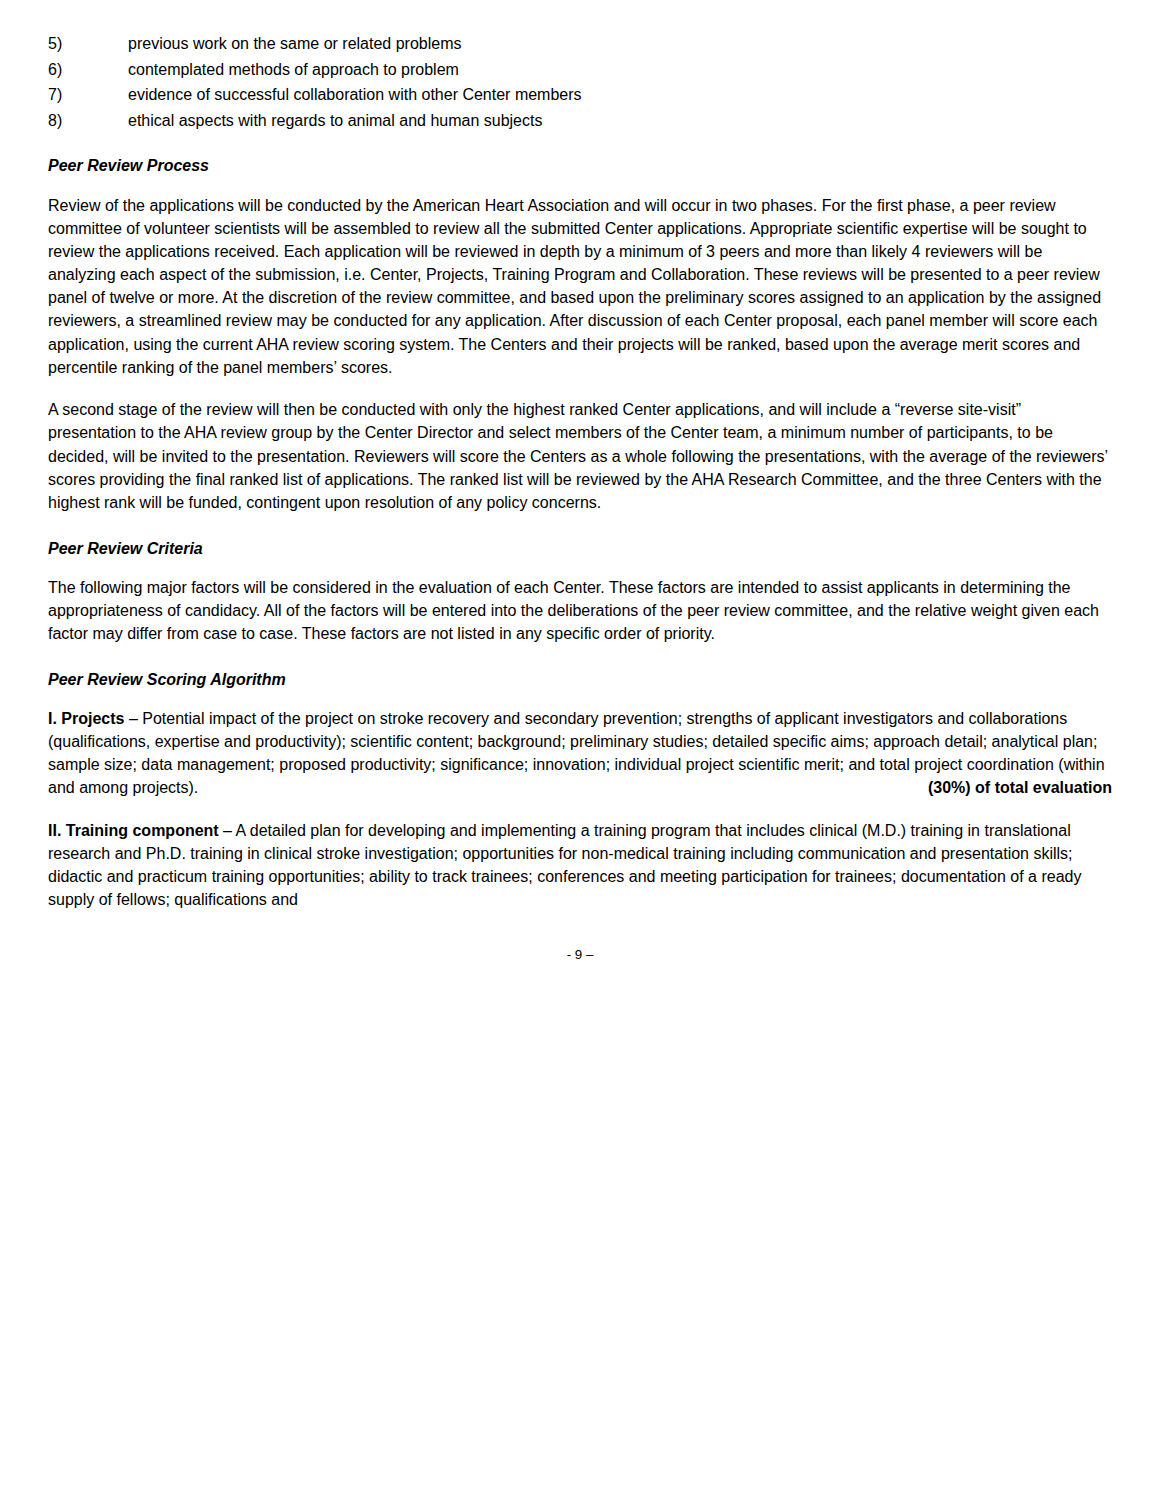5) previous work on the same or related problems
6) contemplated methods of approach to problem
7) evidence of successful collaboration with other Center members
8) ethical aspects with regards to animal and human subjects
Peer Review Process
Review of the applications will be conducted by the American Heart Association and will occur in two phases. For the first phase, a peer review committee of volunteer scientists will be assembled to review all the submitted Center applications. Appropriate scientific expertise will be sought to review the applications received. Each application will be reviewed in depth by a minimum of 3 peers and more than likely 4 reviewers will be analyzing each aspect of the submission, i.e. Center, Projects, Training Program and Collaboration. These reviews will be presented to a peer review panel of twelve or more. At the discretion of the review committee, and based upon the preliminary scores assigned to an application by the assigned reviewers, a streamlined review may be conducted for any application. After discussion of each Center proposal, each panel member will score each application, using the current AHA review scoring system. The Centers and their projects will be ranked, based upon the average merit scores and percentile ranking of the panel members’ scores.
A second stage of the review will then be conducted with only the highest ranked Center applications, and will include a “reverse site-visit” presentation to the AHA review group by the Center Director and select members of the Center team, a minimum number of participants, to be decided, will be invited to the presentation. Reviewers will score the Centers as a whole following the presentations, with the average of the reviewers’ scores providing the final ranked list of applications. The ranked list will be reviewed by the AHA Research Committee, and the three Centers with the highest rank will be funded, contingent upon resolution of any policy concerns.
Peer Review Criteria
The following major factors will be considered in the evaluation of each Center. These factors are intended to assist applicants in determining the appropriateness of candidacy. All of the factors will be entered into the deliberations of the peer review committee, and the relative weight given each factor may differ from case to case. These factors are not listed in any specific order of priority.
Peer Review Scoring Algorithm
I. Projects – Potential impact of the project on stroke recovery and secondary prevention; strengths of applicant investigators and collaborations (qualifications, expertise and productivity); scientific content; background; preliminary studies; detailed specific aims; approach detail; analytical plan; sample size; data management; proposed productivity; significance; innovation; individual project scientific merit; and total project coordination (within and among projects). (30%) of total evaluation
II. Training component – A detailed plan for developing and implementing a training program that includes clinical (M.D.) training in translational research and Ph.D. training in clinical stroke investigation; opportunities for non-medical training including communication and presentation skills; didactic and practicum training opportunities; ability to track trainees; conferences and meeting participation for trainees; documentation of a ready supply of fellows; qualifications and
- 9 –